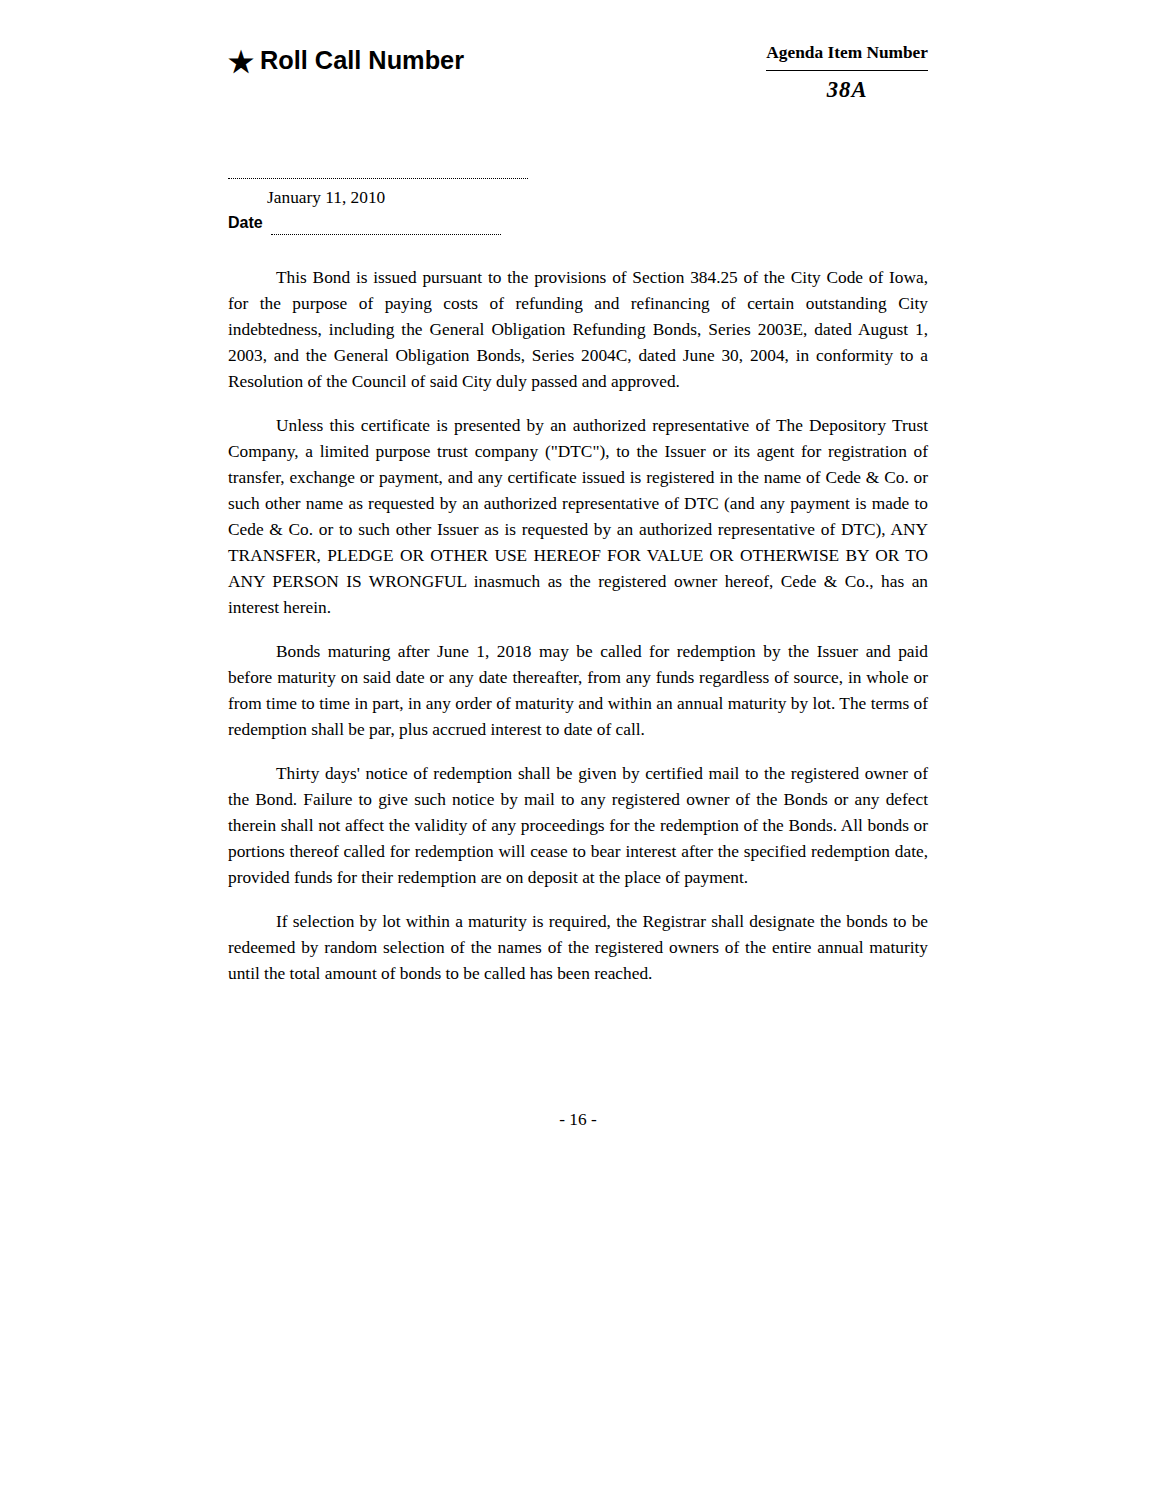★Roll Call Number
Agenda Item Number
38A
Date January 11, 2010
This Bond is issued pursuant to the provisions of Section 384.25 of the City Code of Iowa, for the purpose of paying costs of refunding and refinancing of certain outstanding City indebtedness, including the General Obligation Refunding Bonds, Series 2003E, dated August 1, 2003, and the General Obligation Bonds, Series 2004C, dated June 30, 2004, in conformity to a Resolution of the Council of said City duly passed and approved.
Unless this certificate is presented by an authorized representative of The Depository Trust Company, a limited purpose trust company ("DTC"), to the Issuer or its agent for registration of transfer, exchange or payment, and any certificate issued is registered in the name of Cede & Co. or such other name as requested by an authorized representative of DTC (and any payment is made to Cede & Co. or to such other Issuer as is requested by an authorized representative of DTC), ANY TRANSFER, PLEDGE OR OTHER USE HEREOF FOR VALUE OR OTHERWISE BY OR TO ANY PERSON IS WRONGFUL inasmuch as the registered owner hereof, Cede & Co., has an interest herein.
Bonds maturing after June 1, 2018 may be called for redemption by the Issuer and paid before maturity on said date or any date thereafter, from any funds regardless of source, in whole or from time to time in part, in any order of maturity and within an annual maturity by lot. The terms of redemption shall be par, plus accrued interest to date of call.
Thirty days' notice of redemption shall be given by certified mail to the registered owner of the Bond. Failure to give such notice by mail to any registered owner of the Bonds or any defect therein shall not affect the validity of any proceedings for the redemption of the Bonds. All bonds or portions thereof called for redemption will cease to bear interest after the specified redemption date, provided funds for their redemption are on deposit at the place of payment.
If selection by lot within a maturity is required, the Registrar shall designate the bonds to be redeemed by random selection of the names of the registered owners of the entire annual maturity until the total amount of bonds to be called has been reached.
- 16 -